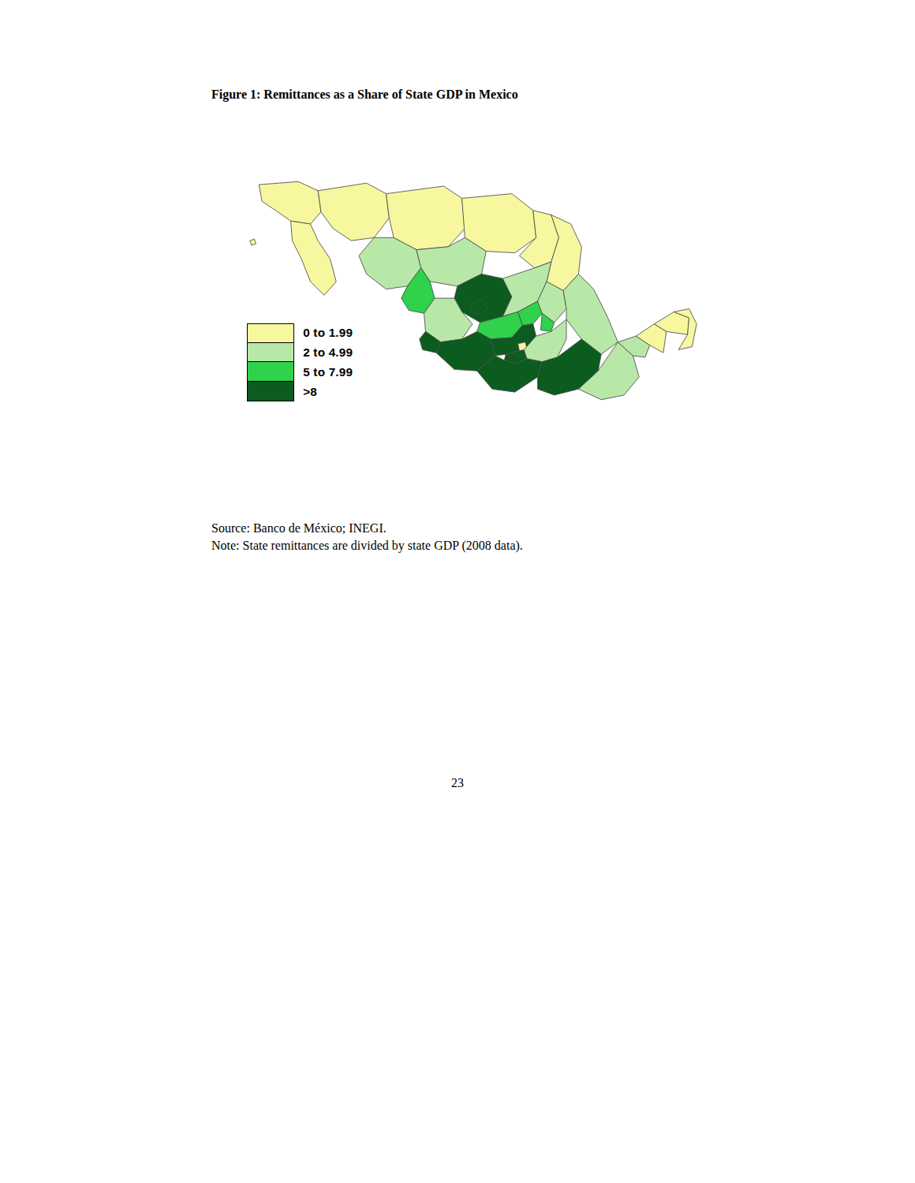Figure 1: Remittances as a Share of State GDP in Mexico
| | 0 to 1.99 |
| | 2 to 4.99 |
| | 5 to 7.99 |
| | >8 |
Source: Banco de México; INEGI.
Note: State remittances are divided by state GDP (2008 data).
23